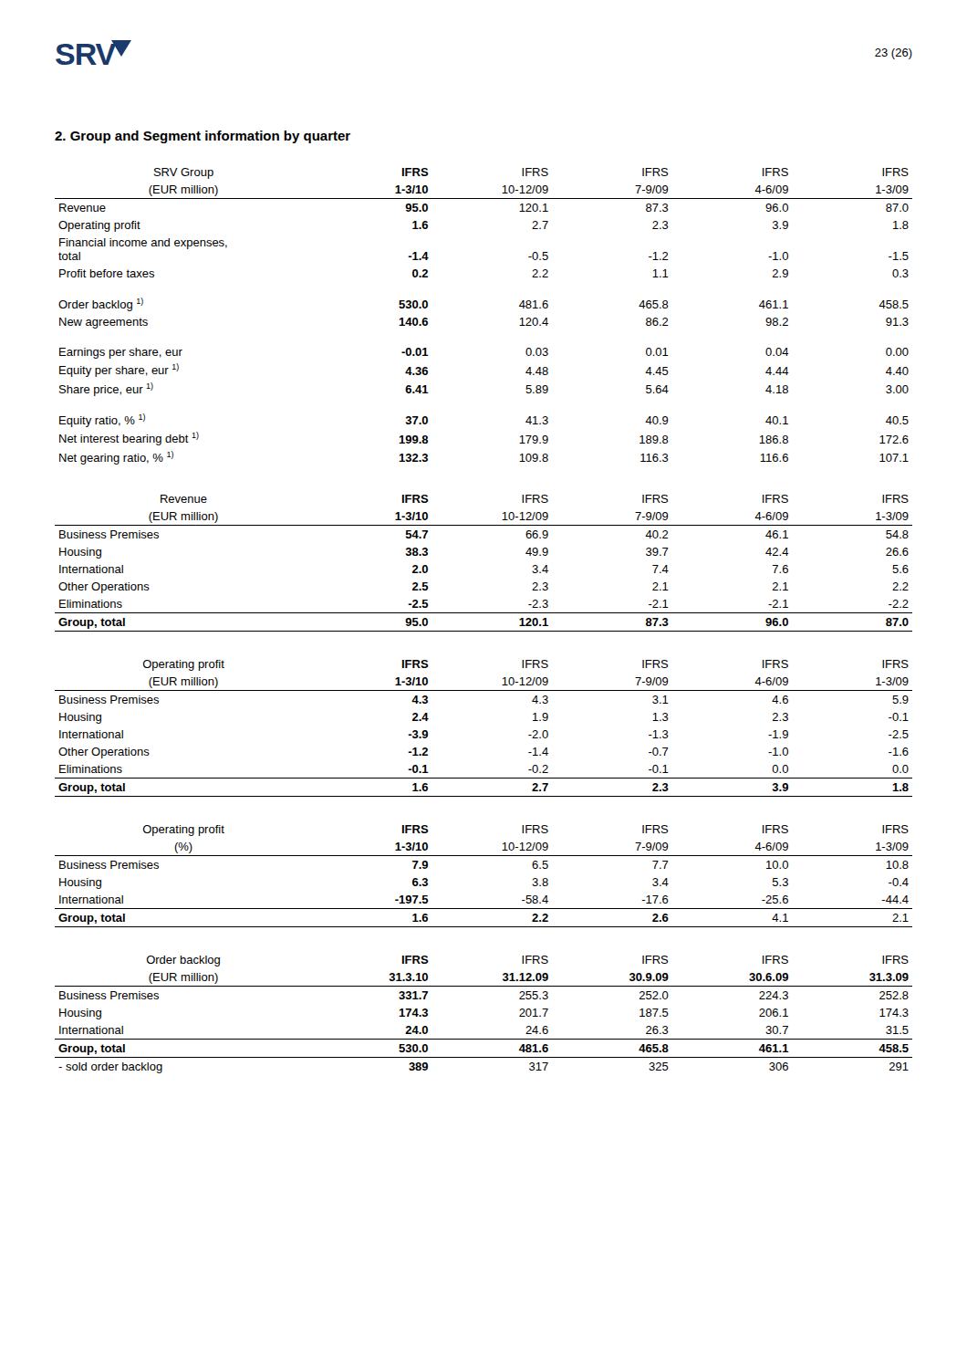SRV 23 (26)
2. Group and Segment information by quarter
| SRV Group | IFRS | IFRS | IFRS | IFRS | IFRS |
| --- | --- | --- | --- | --- | --- |
| (EUR million) | 1-3/10 | 10-12/09 | 7-9/09 | 4-6/09 | 1-3/09 |
| Revenue | 95.0 | 120.1 | 87.3 | 96.0 | 87.0 |
| Operating profit | 1.6 | 2.7 | 2.3 | 3.9 | 1.8 |
| Financial income and expenses, total | -1.4 | -0.5 | -1.2 | -1.0 | -1.5 |
| Profit before taxes | 0.2 | 2.2 | 1.1 | 2.9 | 0.3 |
| Order backlog 1) | 530.0 | 481.6 | 465.8 | 461.1 | 458.5 |
| New agreements | 140.6 | 120.4 | 86.2 | 98.2 | 91.3 |
| Earnings per share, eur | -0.01 | 0.03 | 0.01 | 0.04 | 0.00 |
| Equity per share, eur 1) | 4.36 | 4.48 | 4.45 | 4.44 | 4.40 |
| Share price, eur 1) | 6.41 | 5.89 | 5.64 | 4.18 | 3.00 |
| Equity ratio, % 1) | 37.0 | 41.3 | 40.9 | 40.1 | 40.5 |
| Net interest bearing debt 1) | 199.8 | 179.9 | 189.8 | 186.8 | 172.6 |
| Net gearing ratio, % 1) | 132.3 | 109.8 | 116.3 | 116.6 | 107.1 |
| Revenue | IFRS | IFRS | IFRS | IFRS | IFRS |
| --- | --- | --- | --- | --- | --- |
| (EUR million) | 1-3/10 | 10-12/09 | 7-9/09 | 4-6/09 | 1-3/09 |
| Business Premises | 54.7 | 66.9 | 40.2 | 46.1 | 54.8 |
| Housing | 38.3 | 49.9 | 39.7 | 42.4 | 26.6 |
| International | 2.0 | 3.4 | 7.4 | 7.6 | 5.6 |
| Other Operations | 2.5 | 2.3 | 2.1 | 2.1 | 2.2 |
| Eliminations | -2.5 | -2.3 | -2.1 | -2.1 | -2.2 |
| Group, total | 95.0 | 120.1 | 87.3 | 96.0 | 87.0 |
| Operating profit | IFRS | IFRS | IFRS | IFRS | IFRS |
| --- | --- | --- | --- | --- | --- |
| (EUR million) | 1-3/10 | 10-12/09 | 7-9/09 | 4-6/09 | 1-3/09 |
| Business Premises | 4.3 | 4.3 | 3.1 | 4.6 | 5.9 |
| Housing | 2.4 | 1.9 | 1.3 | 2.3 | -0.1 |
| International | -3.9 | -2.0 | -1.3 | -1.9 | -2.5 |
| Other Operations | -1.2 | -1.4 | -0.7 | -1.0 | -1.6 |
| Eliminations | -0.1 | -0.2 | -0.1 | 0.0 | 0.0 |
| Group, total | 1.6 | 2.7 | 2.3 | 3.9 | 1.8 |
| Operating profit | IFRS | IFRS | IFRS | IFRS | IFRS |
| --- | --- | --- | --- | --- | --- |
| (%) | 1-3/10 | 10-12/09 | 7-9/09 | 4-6/09 | 1-3/09 |
| Business Premises | 7.9 | 6.5 | 7.7 | 10.0 | 10.8 |
| Housing | 6.3 | 3.8 | 3.4 | 5.3 | -0.4 |
| International | -197.5 | -58.4 | -17.6 | -25.6 | -44.4 |
| Group, total | 1.6 | 2.2 | 2.6 | 4.1 | 2.1 |
| Order backlog | IFRS | IFRS | IFRS | IFRS | IFRS |
| --- | --- | --- | --- | --- | --- |
| (EUR million) | 31.3.10 | 31.12.09 | 30.9.09 | 30.6.09 | 31.3.09 |
| Business Premises | 331.7 | 255.3 | 252.0 | 224.3 | 252.8 |
| Housing | 174.3 | 201.7 | 187.5 | 206.1 | 174.3 |
| International | 24.0 | 24.6 | 26.3 | 30.7 | 31.5 |
| Group, total | 530.0 | 481.6 | 465.8 | 461.1 | 458.5 |
| - sold order backlog | 389 | 317 | 325 | 306 | 291 |